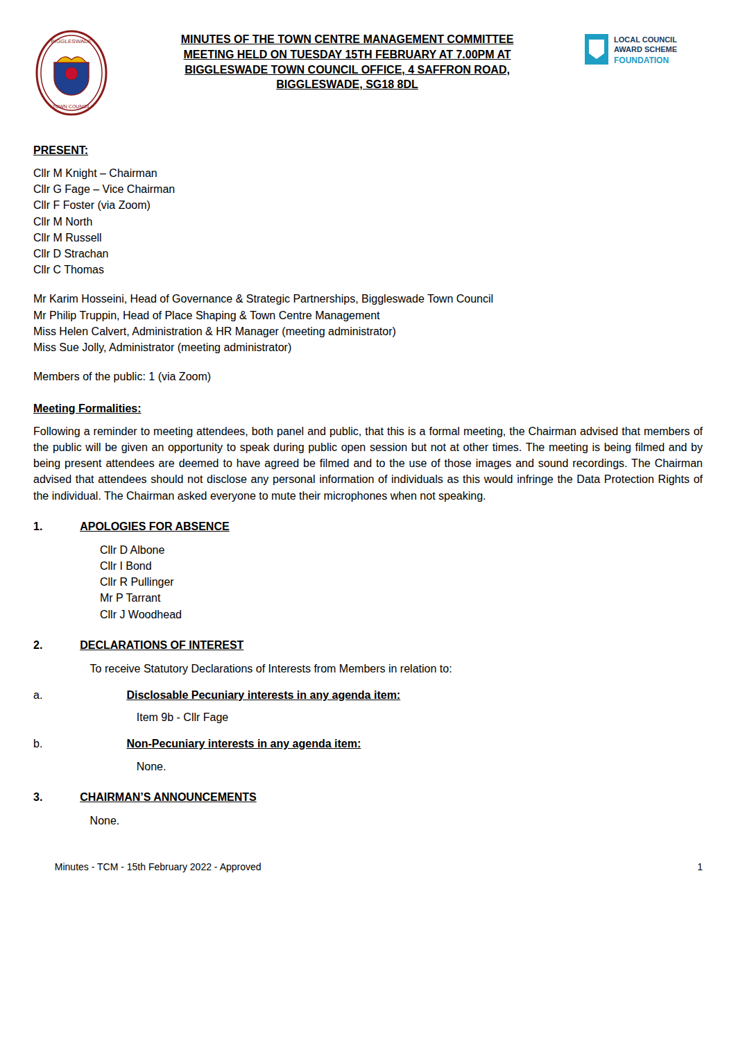BIGGLESWADE TOWN COUNCIL
Minutes of the Town Centre Management Committee
Meeting held on Tuesday 15th February at 7.00pm at
Biggleswade Town Council Office, 4 Saffron Road,
Biggleswade, SG18 8DL
LOCAL COUNCIL AWARD SCHEME FOUNDATION
PRESENT:
Cllr M Knight – Chairman
Cllr G Fage – Vice Chairman
Cllr F Foster (via Zoom)
Cllr M North
Cllr M Russell
Cllr D Strachan
Cllr C Thomas
Mr Karim Hosseini, Head of Governance & Strategic Partnerships, Biggleswade Town Council
Mr Philip Truppin, Head of Place Shaping & Town Centre Management
Miss Helen Calvert, Administration & HR Manager (meeting administrator)
Miss Sue Jolly, Administrator (meeting administrator)
Members of the public: 1 (via Zoom)
Meeting Formalities:
Following a reminder to meeting attendees, both panel and public, that this is a formal meeting, the Chairman advised that members of the public will be given an opportunity to speak during public open session but not at other times. The meeting is being filmed and by being present attendees are deemed to have agreed be filmed and to the use of those images and sound recordings. The Chairman advised that attendees should not disclose any personal information of individuals as this would infringe the Data Protection Rights of the individual. The Chairman asked everyone to mute their microphones when not speaking.
Apologies for Absence
Cllr D Albone
Cllr I Bond
Cllr R Pullinger
Mr P Tarrant
Cllr J Woodhead
Declarations of Interest
To receive Statutory Declarations of Interests from Members in relation to:
Disclosable Pecuniary interests in any agenda item:
Item 9b - Cllr Fage
Non-Pecuniary interests in any agenda item:
None.
Chairman’s Announcements
None.
Minutes - TCM - 15th February 2022 - Approved 1